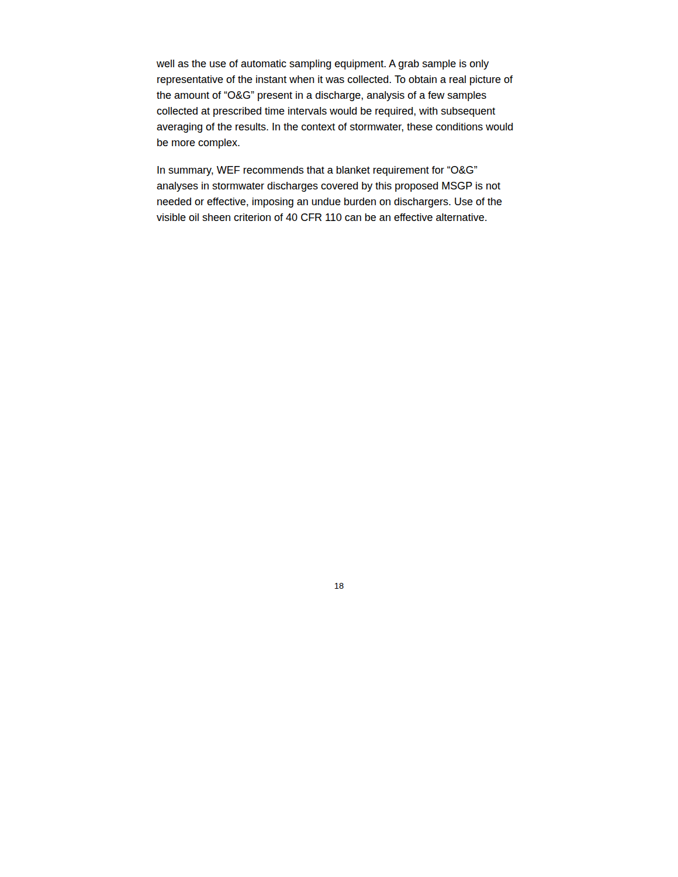well as the use of automatic sampling equipment. A grab sample is only representative of the instant when it was collected. To obtain a real picture of the amount of “O&G” present in a discharge, analysis of a few samples collected at prescribed time intervals would be required, with subsequent averaging of the results. In the context of stormwater, these conditions would be more complex.
In summary, WEF recommends that a blanket requirement for “O&G” analyses in stormwater discharges covered by this proposed MSGP is not needed or effective, imposing an undue burden on dischargers. Use of the visible oil sheen criterion of 40 CFR 110 can be an effective alternative.
18